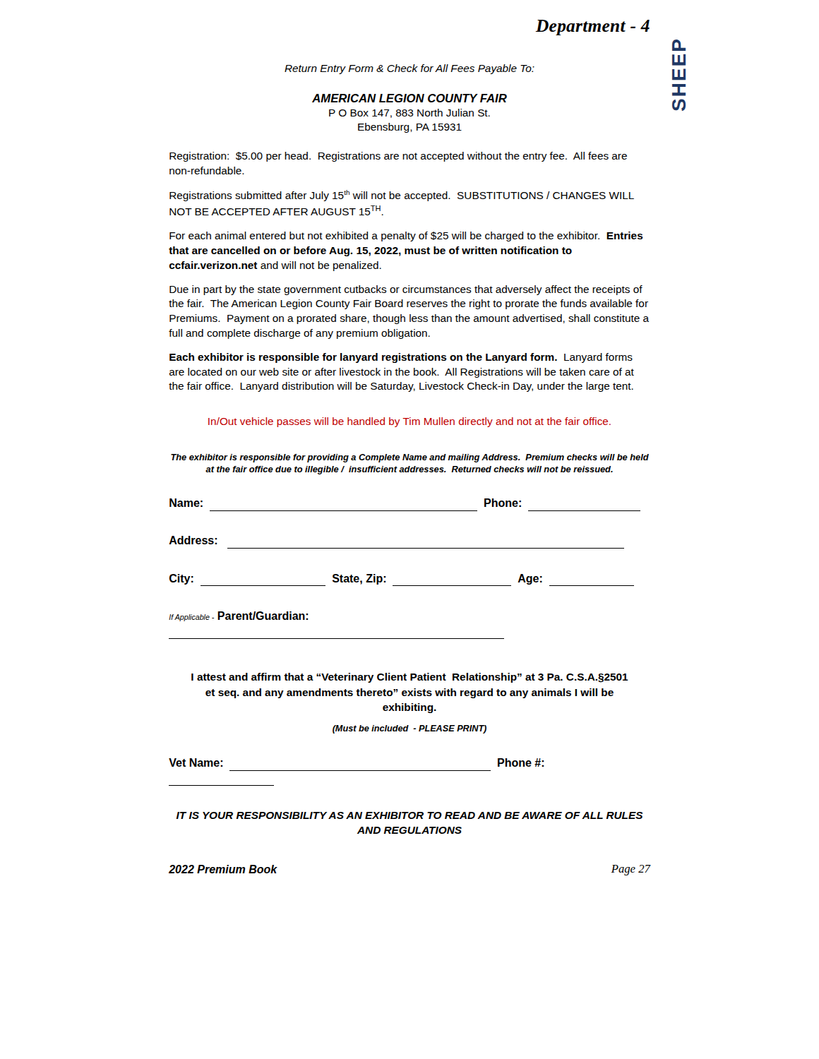SHEEP
Department - 4
Return Entry Form & Check for All Fees Payable To:
AMERICAN LEGION COUNTY FAIR
P O Box 147, 883 North Julian St.
Ebensburg, PA 15931
Registration: $5.00 per head. Registrations are not accepted without the entry fee. All fees are non-refundable.
Registrations submitted after July 15th will not be accepted. SUBSTITUTIONS / CHANGES WILL NOT BE ACCEPTED AFTER AUGUST 15TH.
For each animal entered but not exhibited a penalty of $25 will be charged to the exhibitor. Entries that are cancelled on or before Aug. 15, 2022, must be of written notification to ccfair.verizon.net and will not be penalized.
Due in part by the state government cutbacks or circumstances that adversely affect the receipts of the fair. The American Legion County Fair Board reserves the right to prorate the funds available for Premiums. Payment on a prorated share, though less than the amount advertised, shall constitute a full and complete discharge of any premium obligation.
Each exhibitor is responsible for lanyard registrations on the Lanyard form. Lanyard forms are located on our web site or after livestock in the book. All Registrations will be taken care of at the fair office. Lanyard distribution will be Saturday, Livestock Check-in Day, under the large tent.
In/Out vehicle passes will be handled by Tim Mullen directly and not at the fair office.
The exhibitor is responsible for providing a Complete Name and mailing Address. Premium checks will be held at the fair office due to illegible / insufficient addresses. Returned checks will not be reissued.
Name: Phone:
Address:
City: State, Zip: Age:
If Applicable - Parent/Guardian:
I attest and affirm that a “Veterinary Client Patient Relationship” at 3 Pa. C.S.A.§2501 et seq. and any amendments thereto” exists with regard to any animals I will be exhibiting.
(Must be included - PLEASE PRINT)
Vet Name: Phone #:
IT IS YOUR RESPONSIBILITY AS AN EXHIBITOR TO READ AND BE AWARE OF ALL RULES AND REGULATIONS
2022 Premium Book
Page 27